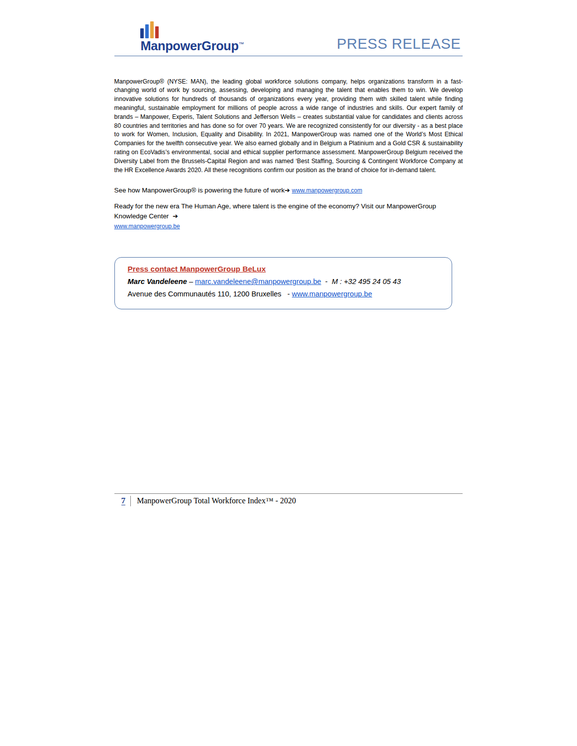ManpowerGroup™
PRESS RELEASE
ManpowerGroup® (NYSE: MAN), the leading global workforce solutions company, helps organizations transform in a fast-changing world of work by sourcing, assessing, developing and managing the talent that enables them to win. We develop innovative solutions for hundreds of thousands of organizations every year, providing them with skilled talent while finding meaningful, sustainable employment for millions of people across a wide range of industries and skills. Our expert family of brands – Manpower, Experis, Talent Solutions and Jefferson Wells – creates substantial value for candidates and clients across 80 countries and territories and has done so for over 70 years. We are recognized consistently for our diversity - as a best place to work for Women, Inclusion, Equality and Disability. In 2021, ManpowerGroup was named one of the World’s Most Ethical Companies for the twelfth consecutive year. We also earned globally and in Belgium a Platinium and a Gold CSR & sustainability rating on EcoVadis’s environmental, social and ethical supplier performance assessment. ManpowerGroup Belgium received the Diversity Label from the Brussels-Capital Region and was named ‘Best Staffing, Sourcing & Contingent Workforce Company at the HR Excellence Awards 2020. All these recognitions confirm our position as the brand of choice for in-demand talent.
See how ManpowerGroup® is powering the future of work➔ www.manpowergroup.com
Ready for the new era The Human Age, where talent is the engine of the economy? Visit our ManpowerGroup Knowledge Center ➔
www.manpowergroup.be
Press contact ManpowerGroup BeLux
Marc Vandeleene – marc.vandeleene@manpowergroup.be - M : +32 495 24 05 43
Avenue des Communautés 110, 1200 Bruxelles - www.manpowergroup.be
7
ManpowerGroup Total Workforce Index™ - 2020